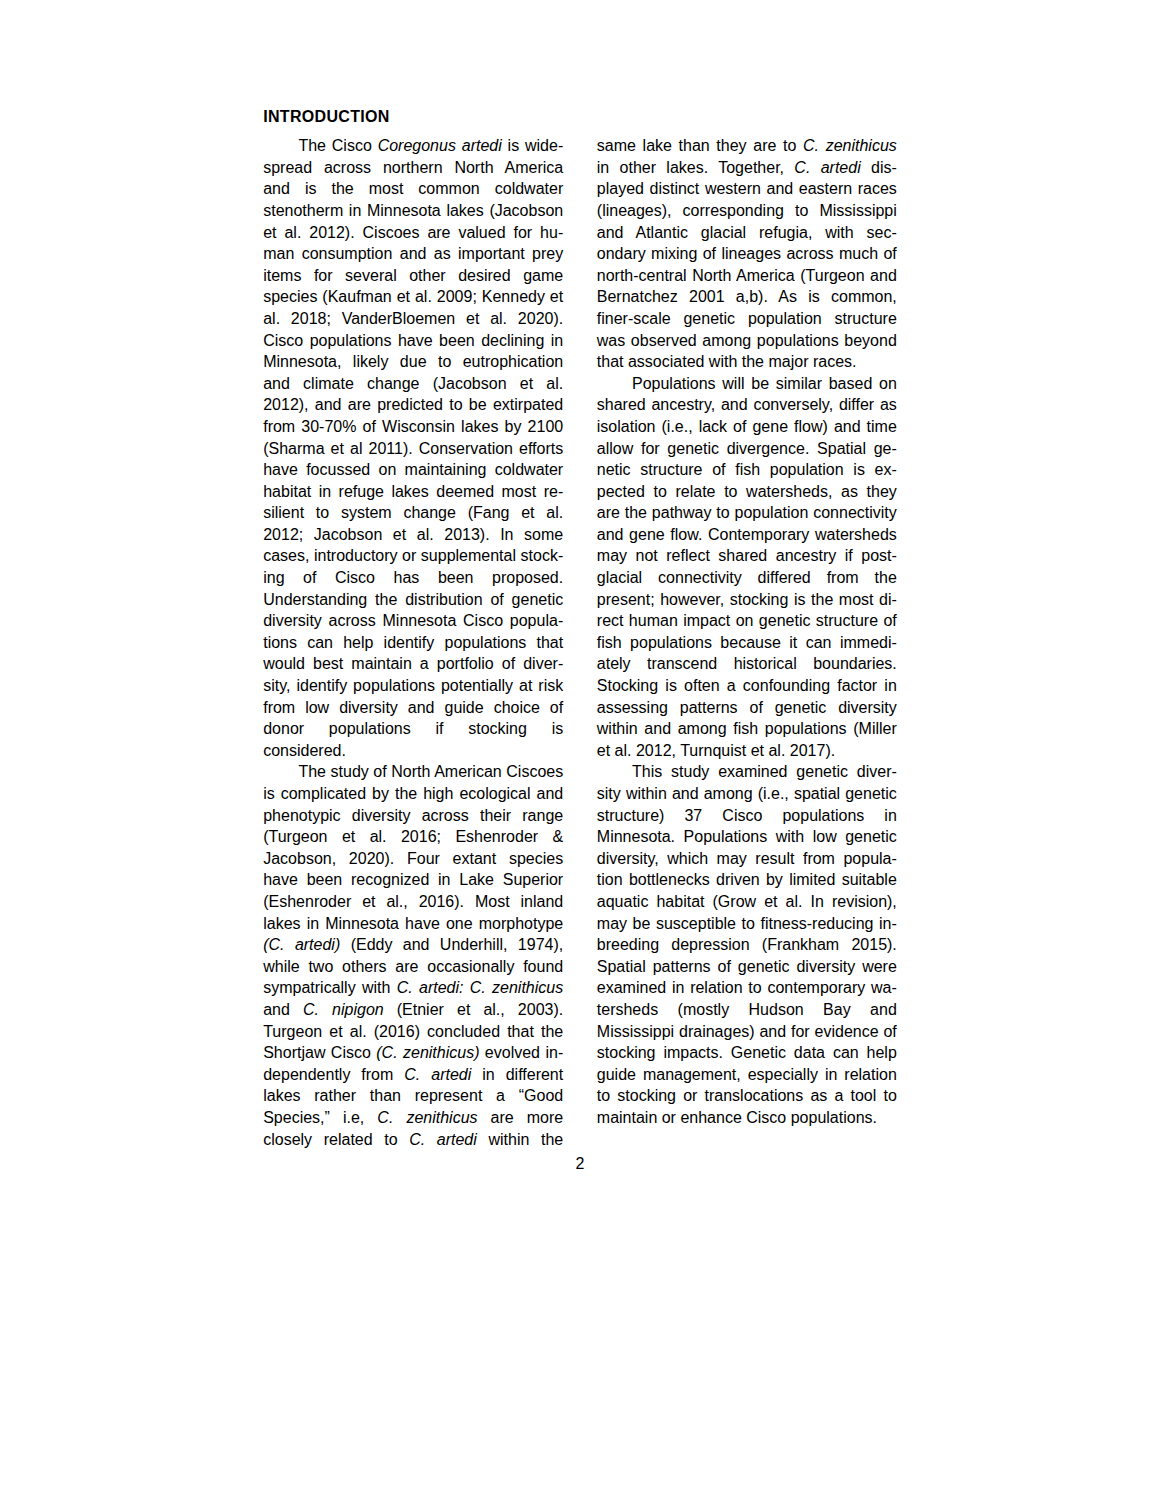INTRODUCTION
The Cisco Coregonus artedi is widespread across northern North America and is the most common coldwater stenotherm in Minnesota lakes (Jacobson et al. 2012). Ciscoes are valued for human consumption and as important prey items for several other desired game species (Kaufman et al. 2009; Kennedy et al. 2018; VanderBloemen et al. 2020). Cisco populations have been declining in Minnesota, likely due to eutrophication and climate change (Jacobson et al. 2012), and are predicted to be extirpated from 30-70% of Wisconsin lakes by 2100 (Sharma et al 2011). Conservation efforts have focussed on maintaining coldwater habitat in refuge lakes deemed most resilient to system change (Fang et al. 2012; Jacobson et al. 2013). In some cases, introductory or supplemental stocking of Cisco has been proposed. Understanding the distribution of genetic diversity across Minnesota Cisco populations can help identify populations that would best maintain a portfolio of diversity, identify populations potentially at risk from low diversity and guide choice of donor populations if stocking is considered.
The study of North American Ciscoes is complicated by the high ecological and phenotypic diversity across their range (Turgeon et al. 2016; Eshenroder & Jacobson, 2020). Four extant species have been recognized in Lake Superior (Eshenroder et al., 2016). Most inland lakes in Minnesota have one morphotype (C. artedi) (Eddy and Underhill, 1974), while two others are occasionally found sympatrically with C. artedi: C. zenithicus and C. nipigon (Etnier et al., 2003). Turgeon et al. (2016) concluded that the Shortjaw Cisco (C. zenithicus) evolved independently from C. artedi in different lakes rather than represent a “Good Species,” i.e, C. zenithicus are more closely related to C. artedi within the same lake than they are to C. zenithicus in other lakes. Together, C. artedi displayed distinct western and eastern races (lineages), corresponding to Mississippi and Atlantic glacial refugia, with secondary mixing of lineages across much of north-central North America (Turgeon and Bernatchez 2001 a,b). As is common, finer-scale genetic population structure was observed among populations beyond that associated with the major races.
Populations will be similar based on shared ancestry, and conversely, differ as isolation (i.e., lack of gene flow) and time allow for genetic divergence. Spatial genetic structure of fish population is expected to relate to watersheds, as they are the pathway to population connectivity and gene flow. Contemporary watersheds may not reflect shared ancestry if post-glacial connectivity differed from the present; however, stocking is the most direct human impact on genetic structure of fish populations because it can immediately transcend historical boundaries. Stocking is often a confounding factor in assessing patterns of genetic diversity within and among fish populations (Miller et al. 2012, Turnquist et al. 2017).
This study examined genetic diversity within and among (i.e., spatial genetic structure) 37 Cisco populations in Minnesota. Populations with low genetic diversity, which may result from population bottlenecks driven by limited suitable aquatic habitat (Grow et al. In revision), may be susceptible to fitness-reducing inbreeding depression (Frankham 2015). Spatial patterns of genetic diversity were examined in relation to contemporary watersheds (mostly Hudson Bay and Mississippi drainages) and for evidence of stocking impacts. Genetic data can help guide management, especially in relation to stocking or translocations as a tool to maintain or enhance Cisco populations.
2